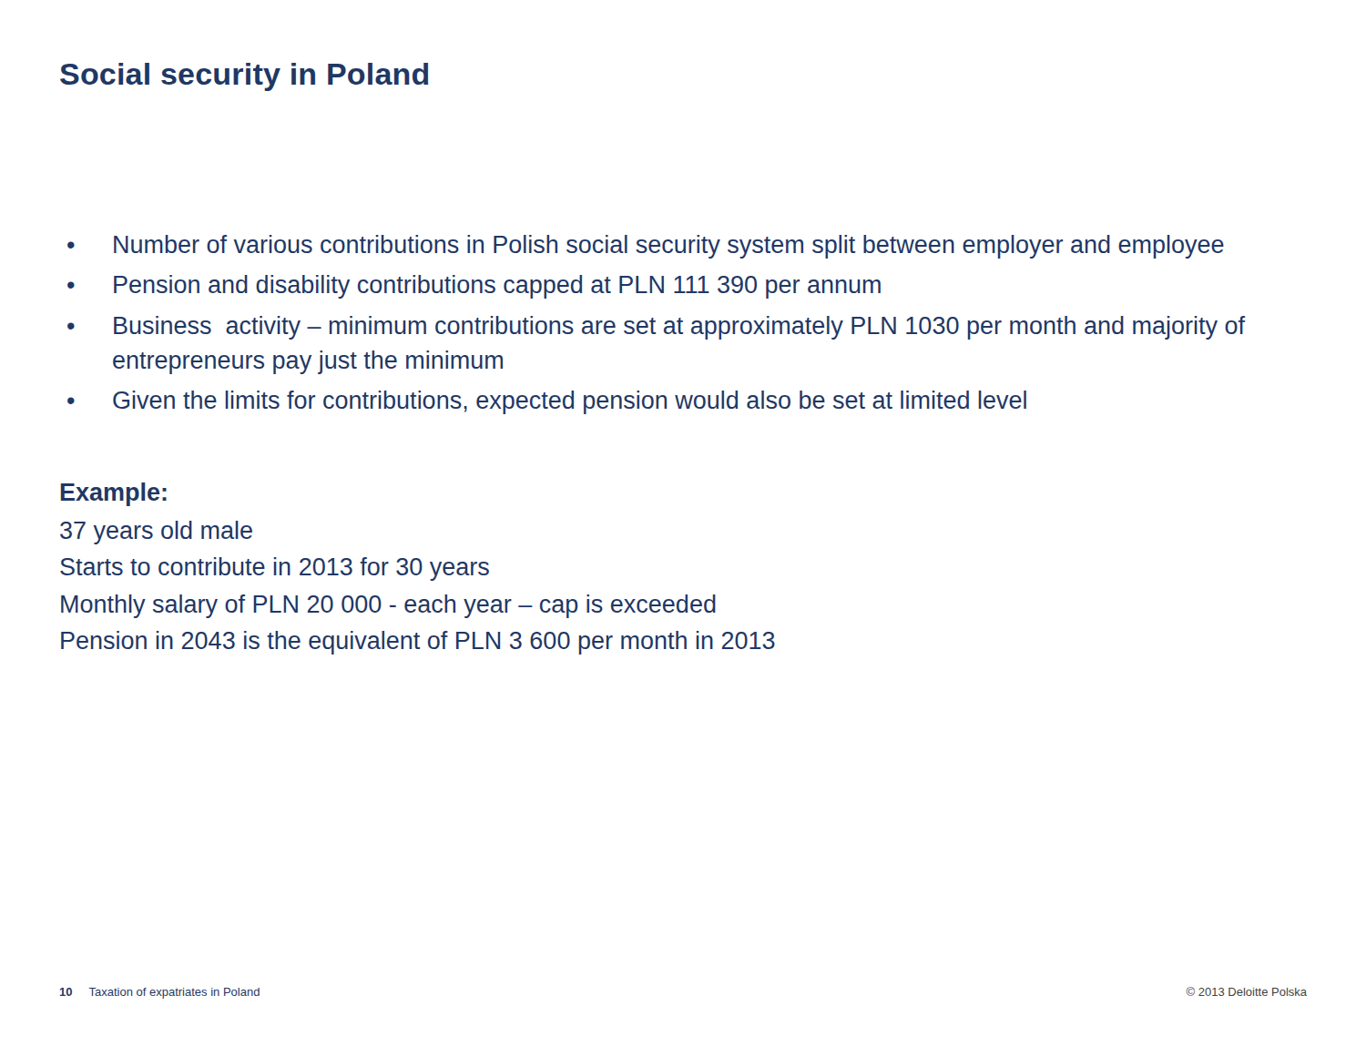Social security in Poland
Number of various contributions in Polish social security system split between employer and employee
Pension and disability contributions capped at PLN 111 390 per annum
Business activity – minimum contributions are set at approximately PLN 1030 per month and majority of entrepreneurs pay just the minimum
Given the limits for contributions, expected pension would also be set at limited level
Example:
37 years old male
Starts to contribute in 2013 for 30 years
Monthly salary of PLN 20 000 - each year – cap is exceeded
Pension in 2043 is the equivalent of PLN 3 600 per month in 2013
10 Taxation of expatriates in Poland © 2013 Deloitte Polska